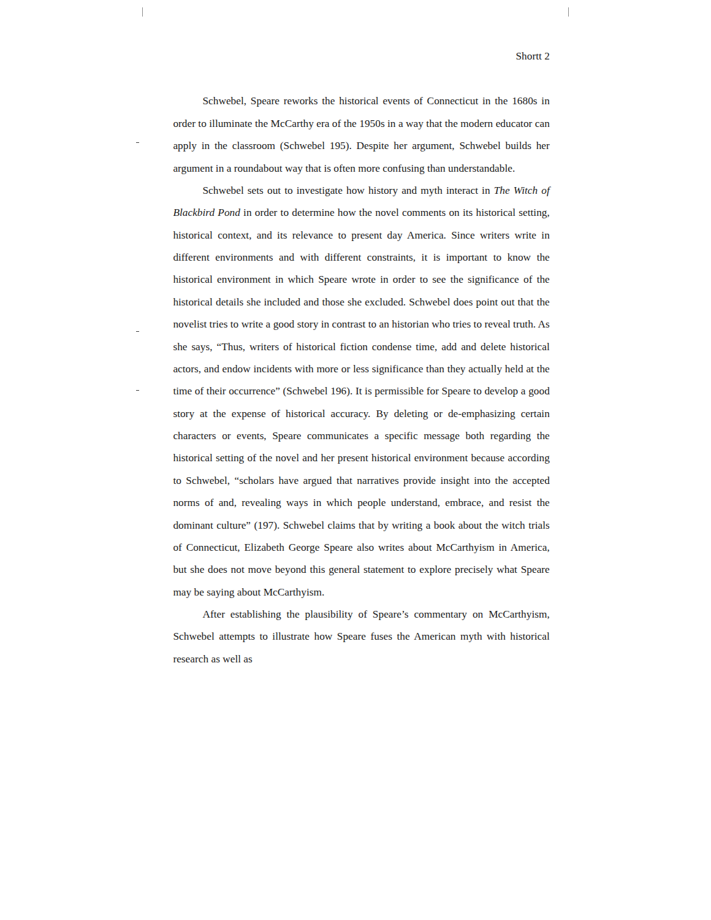Shortt 2
Schwebel, Speare reworks the historical events of Connecticut in the 1680s in order to illuminate the McCarthy era of the 1950s in a way that the modern educator can apply in the classroom (Schwebel 195). Despite her argument, Schwebel builds her argument in a roundabout way that is often more confusing than understandable.
Schwebel sets out to investigate how history and myth interact in The Witch of Blackbird Pond in order to determine how the novel comments on its historical setting, historical context, and its relevance to present day America. Since writers write in different environments and with different constraints, it is important to know the historical environment in which Speare wrote in order to see the significance of the historical details she included and those she excluded. Schwebel does point out that the novelist tries to write a good story in contrast to an historian who tries to reveal truth. As she says, “Thus, writers of historical fiction condense time, add and delete historical actors, and endow incidents with more or less significance than they actually held at the time of their occurrence” (Schwebel 196). It is permissible for Speare to develop a good story at the expense of historical accuracy. By deleting or de-emphasizing certain characters or events, Speare communicates a specific message both regarding the historical setting of the novel and her present historical environment because according to Schwebel, “scholars have argued that narratives provide insight into the accepted norms of and, revealing ways in which people understand, embrace, and resist the dominant culture” (197). Schwebel claims that by writing a book about the witch trials of Connecticut, Elizabeth George Speare also writes about McCarthyism in America, but she does not move beyond this general statement to explore precisely what Speare may be saying about McCarthyism.
After establishing the plausibility of Speare’s commentary on McCarthyism, Schwebel attempts to illustrate how Speare fuses the American myth with historical research as well as